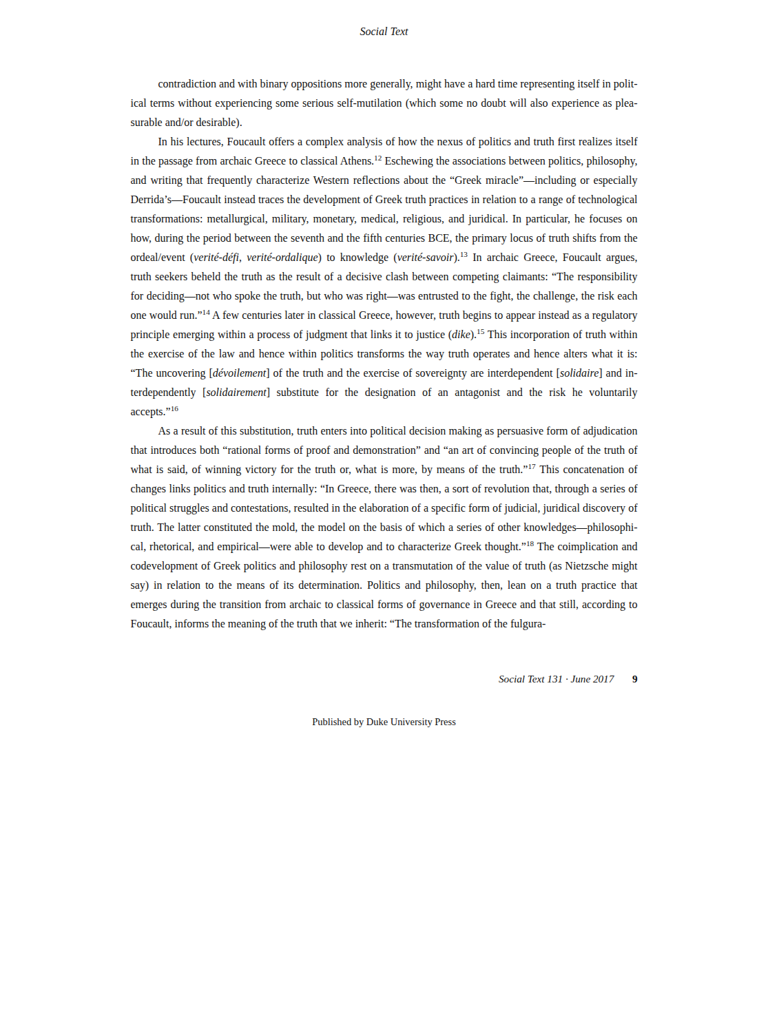Social Text
contradiction and with binary oppositions more generally, might have a hard time representing itself in political terms without experiencing some serious self-mutilation (which some no doubt will also experience as pleasurable and/or desirable).
In his lectures, Foucault offers a complex analysis of how the nexus of politics and truth first realizes itself in the passage from archaic Greece to classical Athens.12 Eschewing the associations between politics, philosophy, and writing that frequently characterize Western reflections about the “Greek miracle”—including or especially Derrida’s—Foucault instead traces the development of Greek truth practices in relation to a range of technological transformations: metallurgical, military, monetary, medical, religious, and juridical. In particular, he focuses on how, during the period between the seventh and the fifth centuries BCE, the primary locus of truth shifts from the ordeal/event (verité-défi, verité-ordalique) to knowledge (verité-savoir).13 In archaic Greece, Foucault argues, truth seekers beheld the truth as the result of a decisive clash between competing claimants: “The responsibility for deciding—not who spoke the truth, but who was right—was entrusted to the fight, the challenge, the risk each one would run.”14 A few centuries later in classical Greece, however, truth begins to appear instead as a regulatory principle emerging within a process of judgment that links it to justice (dike).15 This incorporation of truth within the exercise of the law and hence within politics transforms the way truth operates and hence alters what it is: “The uncovering [dévoilement] of the truth and the exercise of sovereignty are interdependent [solidaire] and interdependently [solidairement] substitute for the designation of an antagonist and the risk he voluntarily accepts.”16
As a result of this substitution, truth enters into political decision making as persuasive form of adjudication that introduces both “rational forms of proof and demonstration” and “an art of convincing people of the truth of what is said, of winning victory for the truth or, what is more, by means of the truth.”17 This concatenation of changes links politics and truth internally: “In Greece, there was then, a sort of revolution that, through a series of political struggles and contestations, resulted in the elaboration of a specific form of judicial, juridical discovery of truth. The latter constituted the mold, the model on the basis of which a series of other knowledges—philosophical, rhetorical, and empirical—were able to develop and to characterize Greek thought.”18 The coimplication and codevelopment of Greek politics and philosophy rest on a transmutation of the value of truth (as Nietzsche might say) in relation to the means of its determination. Politics and philosophy, then, lean on a truth practice that emerges during the transition from archaic to classical forms of governance in Greece and that still, according to Foucault, informs the meaning of the truth that we inherit: “The transformation of the fulgura-
Social Text 131 · June 2017 9
Published by Duke University Press